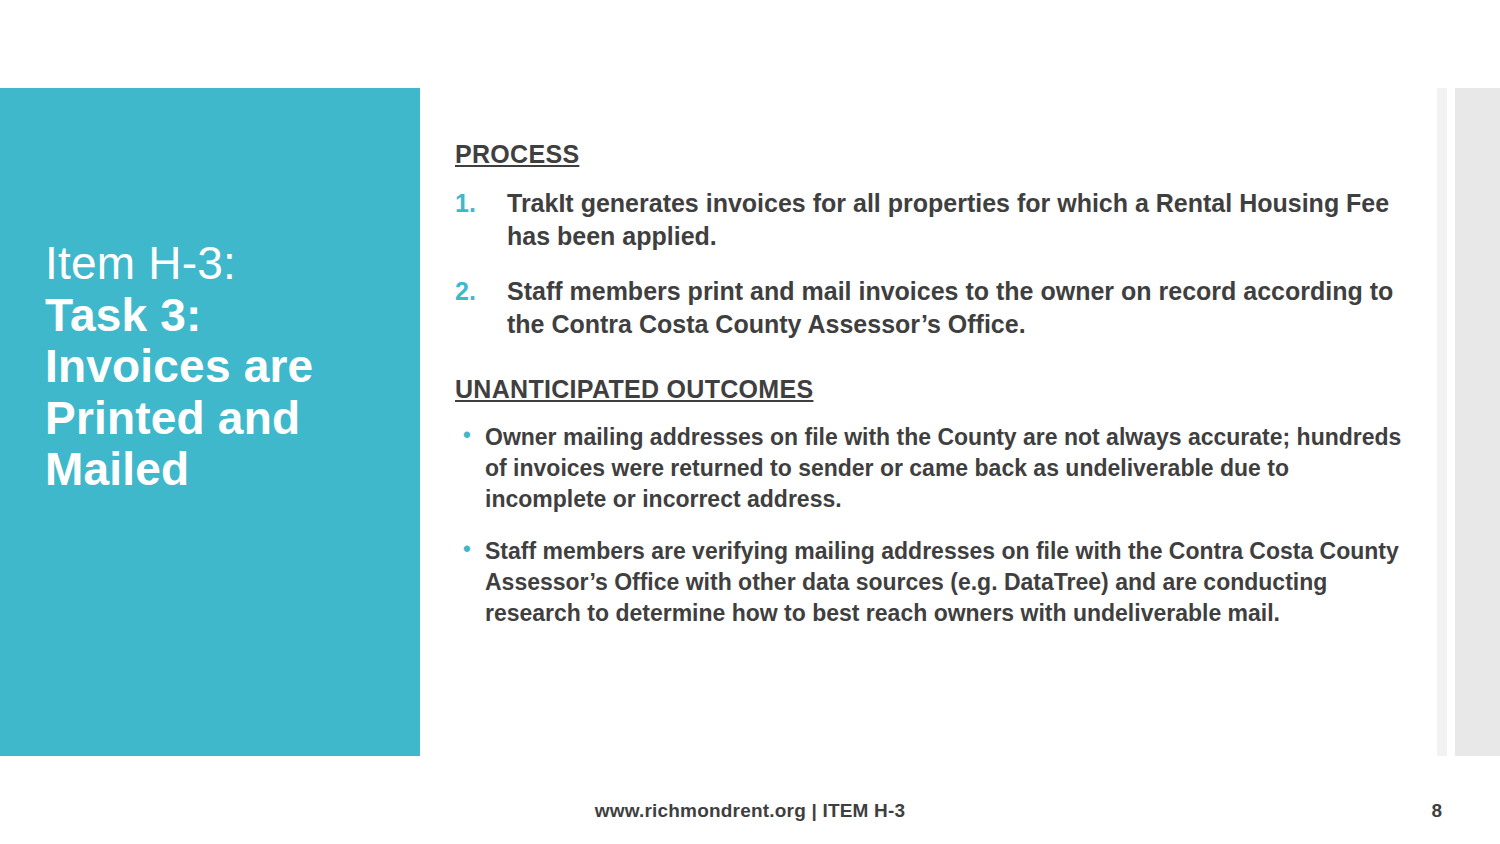Item H-3:Task 3: Invoices are Printed and Mailed
PROCESS
TrakIt generates invoices for all properties for which a Rental Housing Fee has been applied.
Staff members print and mail invoices to the owner on record according to the Contra Costa County Assessor’s Office.
UNANTICIPATED OUTCOMES
Owner mailing addresses on file with the County are not always accurate; hundreds of invoices were returned to sender or came back as undeliverable due to incomplete or incorrect address.
Staff members are verifying mailing addresses on file with the Contra Costa County Assessor’s Office with other data sources (e.g. DataTree) and are conducting research to determine how to best reach owners with undeliverable mail.
www.richmondrent.org | ITEM H-3
8